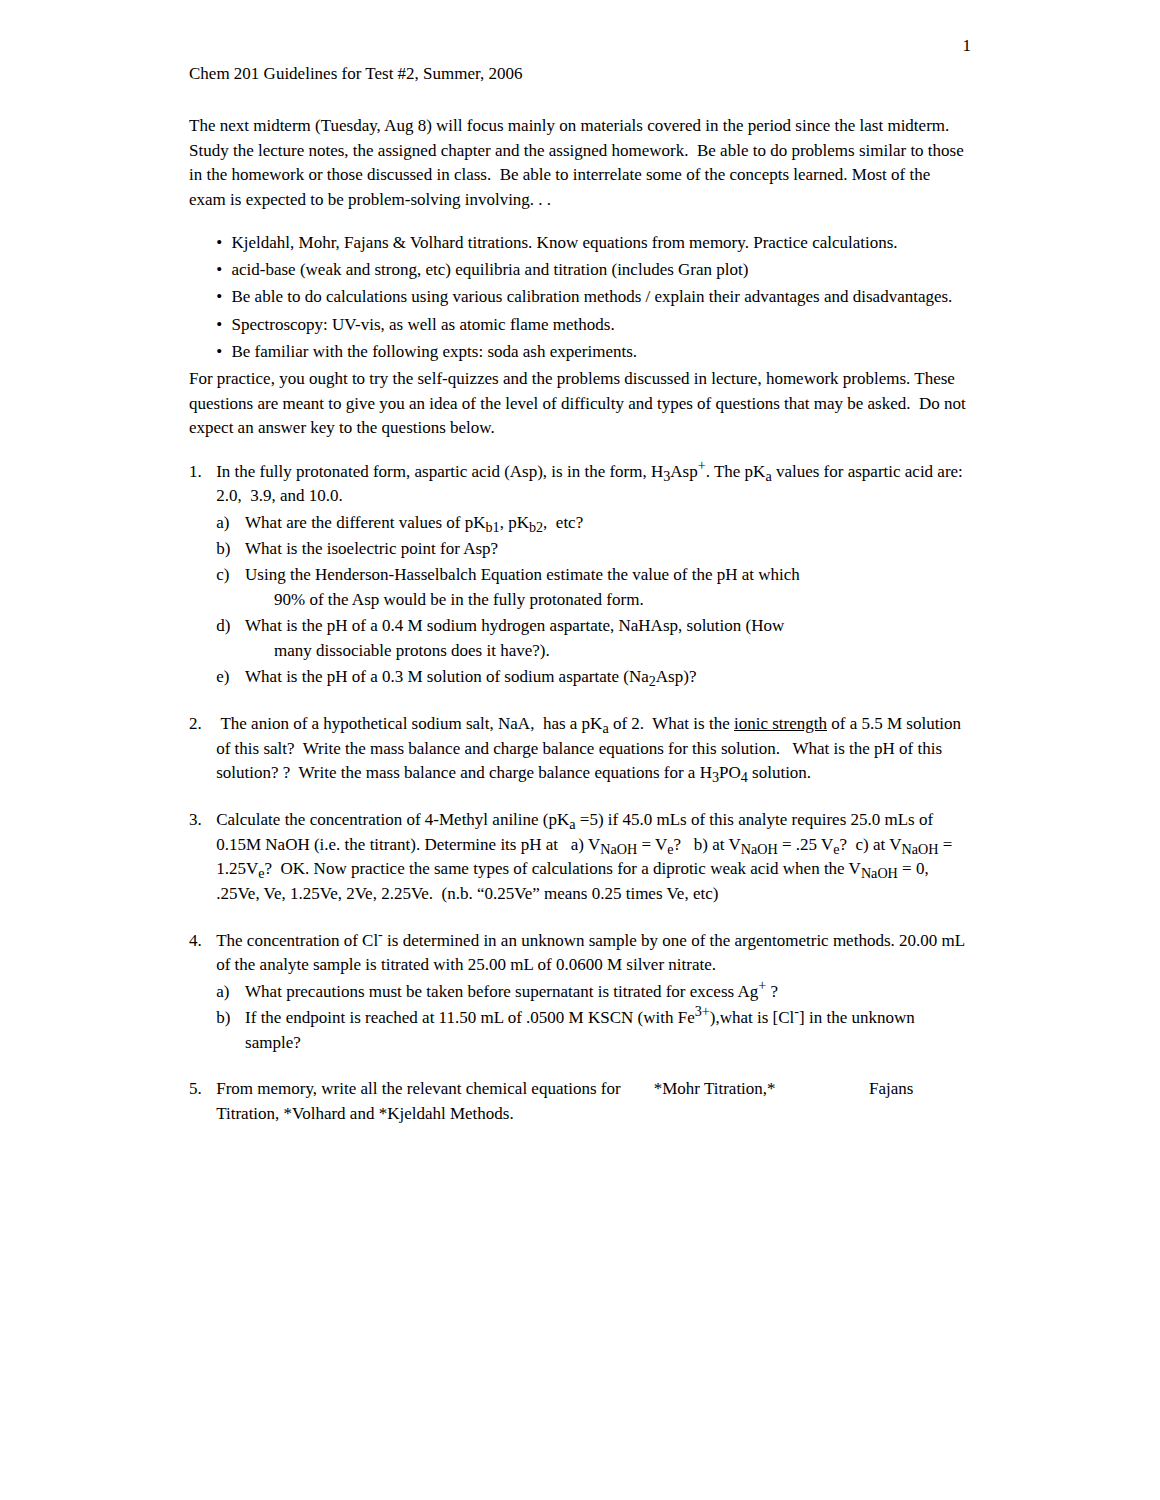1
Chem 201 Guidelines for Test #2, Summer, 2006
The next midterm (Tuesday, Aug 8) will focus mainly on materials covered in the period since the last midterm. Study the lecture notes, the assigned chapter and the assigned homework. Be able to do problems similar to those in the homework or those discussed in class. Be able to interrelate some of the concepts learned. Most of the exam is expected to be problem-solving involving. . .
Kjeldahl, Mohr, Fajans & Volhard titrations. Know equations from memory. Practice calculations.
acid-base (weak and strong, etc) equilibria and titration (includes Gran plot)
Be able to do calculations using various calibration methods / explain their advantages and disadvantages.
Spectroscopy: UV-vis, as well as atomic flame methods.
Be familiar with the following expts: soda ash experiments.
For practice, you ought to try the self-quizzes and the problems discussed in lecture, homework problems. These questions are meant to give you an idea of the level of difficulty and types of questions that may be asked. Do not expect an answer key to the questions below.
In the fully protonated form, aspartic acid (Asp), is in the form, H3Asp+. The pKa values for aspartic acid are: 2.0, 3.9, and 10.0.
a) What are the different values of pKb1, pKb2, etc?
b) What is the isoelectric point for Asp?
c) Using the Henderson-Hasselbalch Equation estimate the value of the pH at which 90% of the Asp would be in the fully protonated form.
d) What is the pH of a 0.4 M sodium hydrogen aspartate, NaHAsp, solution (How many dissociable protons does it have?).
e) What is the pH of a 0.3 M solution of sodium aspartate (Na2Asp)?
The anion of a hypothetical sodium salt, NaA, has a pKa of 2. What is the ionic strength of a 5.5 M solution of this salt? Write the mass balance and charge balance equations for this solution. What is the pH of this solution? ? Write the mass balance and charge balance equations for a H3PO4 solution.
Calculate the concentration of 4-Methyl aniline (pKa =5) if 45.0 mLs of this analyte requires 25.0 mLs of 0.15M NaOH (i.e. the titrant). Determine its pH at a) VNaOH = Ve? b) at VNaOH = .25 Ve? c) at VNaOH = 1.25Ve? OK. Now practice the same types of calculations for a diprotic weak acid when the VNaOH = 0, .25Ve, Ve, 1.25Ve, 2Ve, 2.25Ve. (n.b. “0.25Ve” means 0.25 times Ve, etc)
The concentration of Cl- is determined in an unknown sample by one of the argentometric methods. 20.00 mL of the analyte sample is titrated with 25.00 mL of 0.0600 M silver nitrate.
a) What precautions must be taken before supernatant is titrated for excess Ag+ ?
b) If the endpoint is reached at 11.50 mL of .0500 M KSCN (with Fe3+),what is [Cl-] in the unknown sample?
From memory, write all the relevant chemical equations for *Mohr Titration,* Fajans Titration, *Volhard and *Kjeldahl Methods.